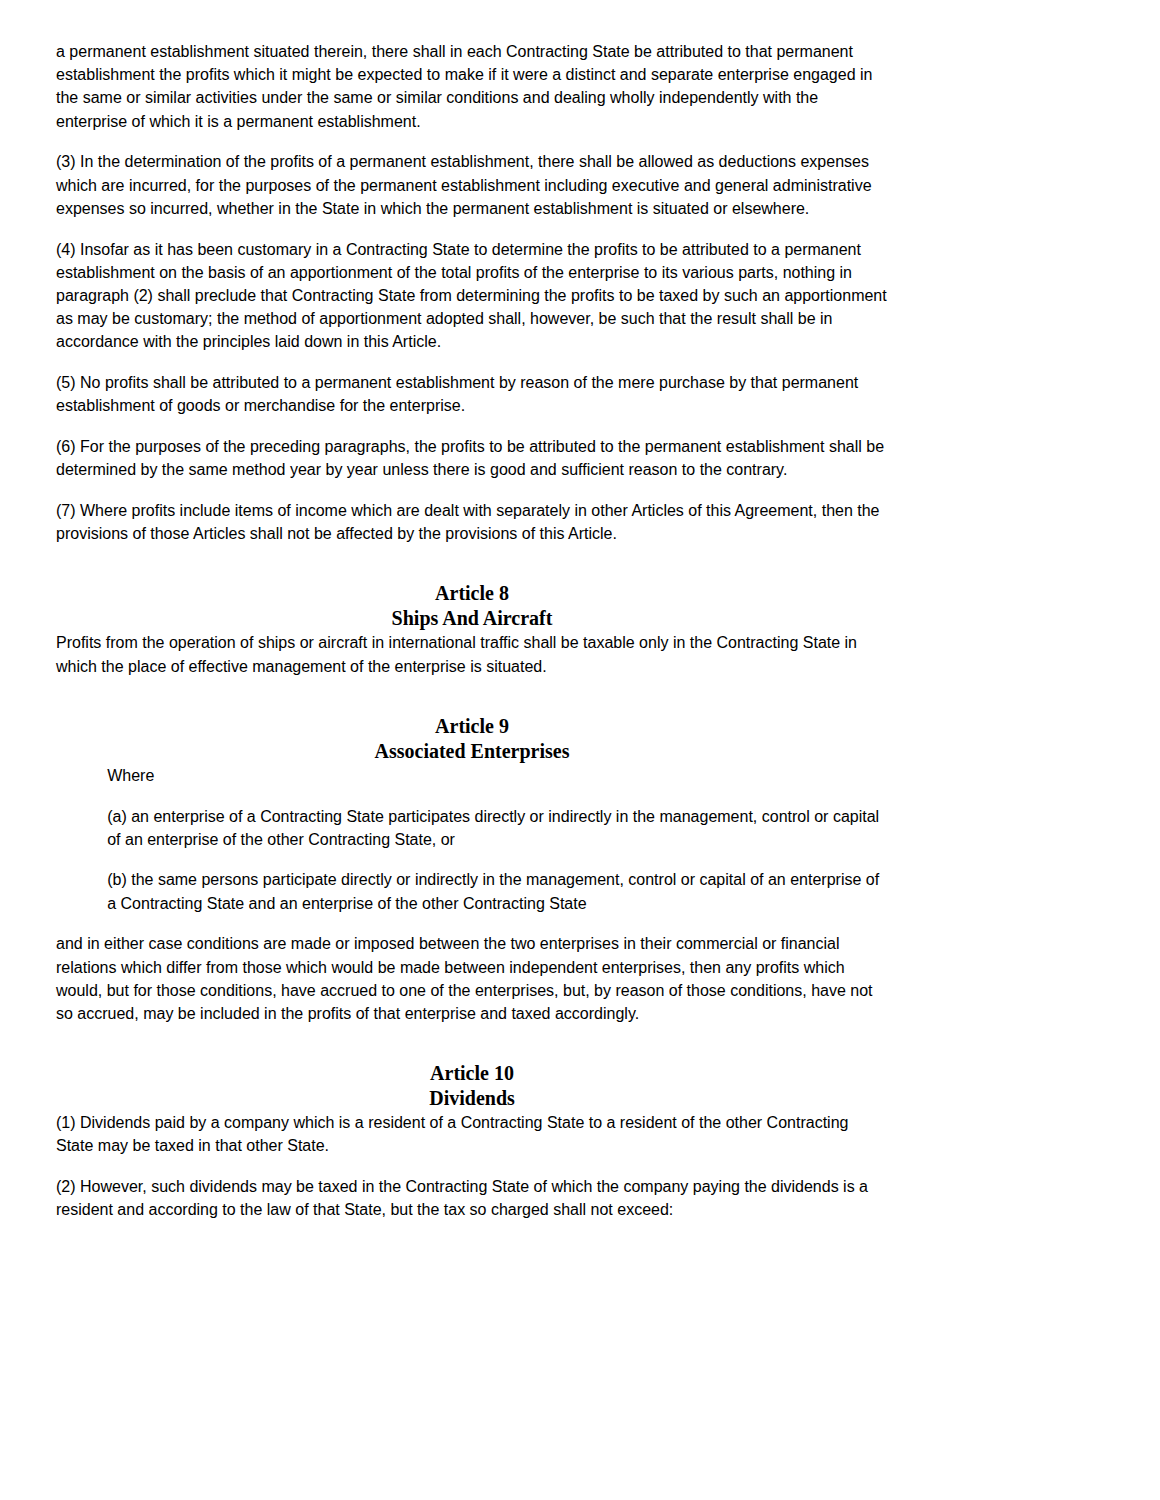a permanent establishment situated therein, there shall in each Contracting State be attributed to that permanent establishment the profits which it might be expected to make if it were a distinct and separate enterprise engaged in the same or similar activities under the same or similar conditions and dealing wholly independently with the enterprise of which it is a permanent establishment.
(3) In the determination of the profits of a permanent establishment, there shall be allowed as deductions expenses which are incurred, for the purposes of the permanent establishment including executive and general administrative expenses so incurred, whether in the State in which the permanent establishment is situated or elsewhere.
(4) Insofar as it has been customary in a Contracting State to determine the profits to be attributed to a permanent establishment on the basis of an apportionment of the total profits of the enterprise to its various parts, nothing in paragraph (2) shall preclude that Contracting State from determining the profits to be taxed by such an apportionment as may be customary; the method of apportionment adopted shall, however, be such that the result shall be in accordance with the principles laid down in this Article.
(5) No profits shall be attributed to a permanent establishment by reason of the mere purchase by that permanent establishment of goods or merchandise for the enterprise.
(6) For the purposes of the preceding paragraphs, the profits to be attributed to the permanent establishment shall be determined by the same method year by year unless there is good and sufficient reason to the contrary.
(7) Where profits include items of income which are dealt with separately in other Articles of this Agreement, then the provisions of those Articles shall not be affected by the provisions of this Article.
Article 8Ships And Aircraft
Profits from the operation of ships or aircraft in international traffic shall be taxable only in the Contracting State in which the place of effective management of the enterprise is situated.
Article 9Associated Enterprises
Where
(a) an enterprise of a Contracting State participates directly or indirectly in the management, control or capital of an enterprise of the other Contracting State, or
(b) the same persons participate directly or indirectly in the management, control or capital of an enterprise of a Contracting State and an enterprise of the other Contracting State
and in either case conditions are made or imposed between the two enterprises in their commercial or financial relations which differ from those which would be made between independent enterprises, then any profits which would, but for those conditions, have accrued to one of the enterprises, but, by reason of those conditions, have not so accrued, may be included in the profits of that enterprise and taxed accordingly.
Article 10Dividends
(1) Dividends paid by a company which is a resident of a Contracting State to a resident of the other Contracting State may be taxed in that other State.
(2) However, such dividends may be taxed in the Contracting State of which the company paying the dividends is a resident and according to the law of that State, but the tax so charged shall not exceed: